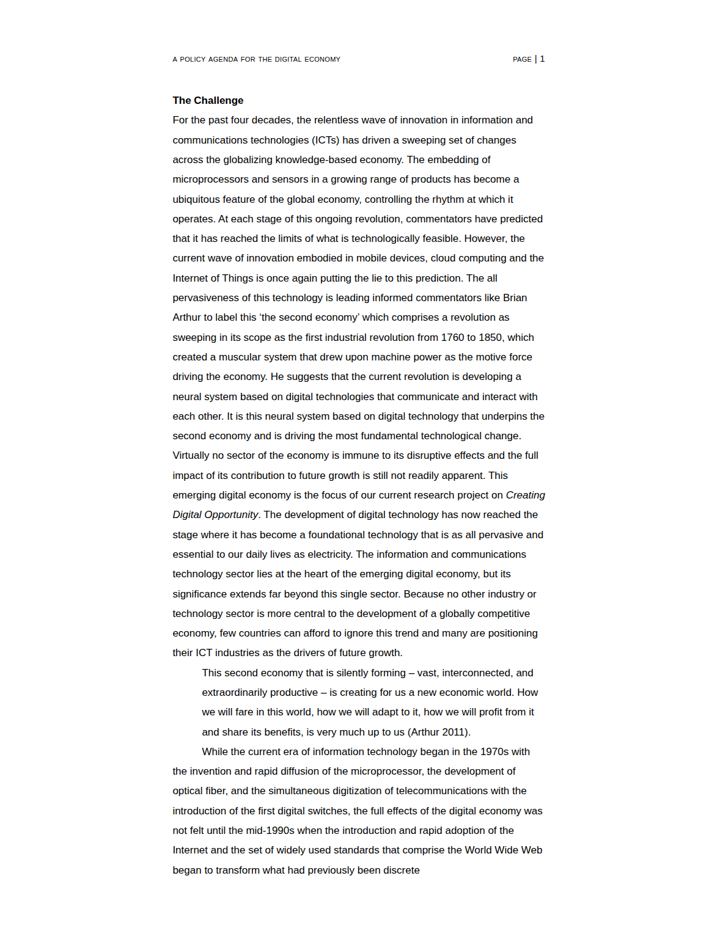A Policy Agenda for the Digital Economy Page | 1
The Challenge
For the past four decades, the relentless wave of innovation in information and communications technologies (ICTs) has driven a sweeping set of changes across the globalizing knowledge-based economy. The embedding of microprocessors and sensors in a growing range of products has become a ubiquitous feature of the global economy, controlling the rhythm at which it operates. At each stage of this ongoing revolution, commentators have predicted that it has reached the limits of what is technologically feasible. However, the current wave of innovation embodied in mobile devices, cloud computing and the Internet of Things is once again putting the lie to this prediction. The all pervasiveness of this technology is leading informed commentators like Brian Arthur to label this ‘the second economy’ which comprises a revolution as sweeping in its scope as the first industrial revolution from 1760 to 1850, which created a muscular system that drew upon machine power as the motive force driving the economy. He suggests that the current revolution is developing a neural system based on digital technologies that communicate and interact with each other. It is this neural system based on digital technology that underpins the second economy and is driving the most fundamental technological change. Virtually no sector of the economy is immune to its disruptive effects and the full impact of its contribution to future growth is still not readily apparent. This emerging digital economy is the focus of our current research project on Creating Digital Opportunity. The development of digital technology has now reached the stage where it has become a foundational technology that is as all pervasive and essential to our daily lives as electricity. The information and communications technology sector lies at the heart of the emerging digital economy, but its significance extends far beyond this single sector. Because no other industry or technology sector is more central to the development of a globally competitive economy, few countries can afford to ignore this trend and many are positioning their ICT industries as the drivers of future growth.
This second economy that is silently forming – vast, interconnected, and extraordinarily productive – is creating for us a new economic world. How we will fare in this world, how we will adapt to it, how we will profit from it and share its benefits, is very much up to us (Arthur 2011).
While the current era of information technology began in the 1970s with the invention and rapid diffusion of the microprocessor, the development of optical fiber, and the simultaneous digitization of telecommunications with the introduction of the first digital switches, the full effects of the digital economy was not felt until the mid-1990s when the introduction and rapid adoption of the Internet and the set of widely used standards that comprise the World Wide Web began to transform what had previously been discrete